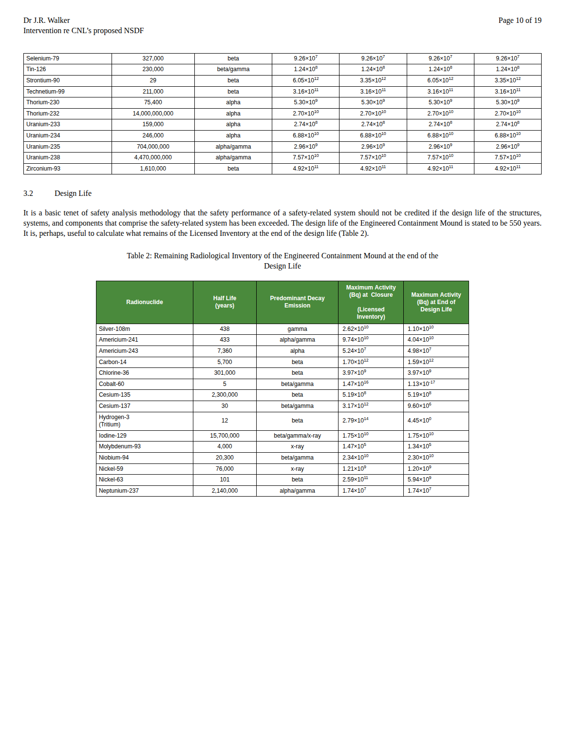Dr J.R. Walker
Intervention re CNL’s proposed NSDF
Page 10 of 19
| Selenium-79 | 327,000 | beta | 9.26×10 7 | 9.26×10 7 | 9.26×10 7 | 9.26×10 7 |
| Tin-126 | 230,000 | beta/gamma | 1.24×10 8 | 1.24×10 8 | 1.24×10 8 | 1.24×10 8 |
| Strontium-90 | 29 | beta | 6.05×10 12 | 3.35×10 12 | 6.05×10 12 | 3.35×10 12 |
| Technetium-99 | 211,000 | beta | 3.16×10 11 | 3.16×10 11 | 3.16×10 11 | 3.16×10 11 |
| Thorium-230 | 75,400 | alpha | 5.30×10 9 | 5.30×10 9 | 5.30×10 9 | 5.30×10 9 |
| Thorium-232 | 14,000,000,000 | alpha | 2.70×10 10 | 2.70×10 10 | 2.70×10 10 | 2.70×10 10 |
| Uranium-233 | 159,000 | alpha | 2.74×10 8 | 2.74×10 8 | 2.74×10 8 | 2.74×10 8 |
| Uranium-234 | 246,000 | alpha | 6.88×10 10 | 6.88×10 10 | 6.88×10 10 | 6.88×10 10 |
| Uranium-235 | 704,000,000 | alpha/gamma | 2.96×10 9 | 2.96×10 9 | 2.96×10 9 | 2.96×10 9 |
| Uranium-238 | 4,470,000,000 | alpha/gamma | 7.57×10 10 | 7.57×10 10 | 7.57×10 10 | 7.57×10 10 |
| Zirconium-93 | 1,610,000 | beta | 4.92×10 11 | 4.92×10 11 | 4.92×10 11 | 4.92×10 11 |
3.2 Design Life
It is a basic tenet of safety analysis methodology that the safety performance of a safety-related system should not be credited if the design life of the structures, systems, and components that comprise the safety-related system has been exceeded. The design life of the Engineered Containment Mound is stated to be 550 years. It is, perhaps, useful to calculate what remains of the Licensed Inventory at the end of the design life (Table 2).
Table 2: Remaining Radiological Inventory of the Engineered Containment Mound at the end of the
Design Life
| Radionuclide | Half Life (years) | Predominant Decay Emission | Maximum Activity (Bq) at Closure (Licensed Inventory) | Maximum Activity (Bq) at End of Design Life |
| --- | --- | --- | --- | --- |
| Silver-108m | 438 | gamma | 2.62×10 10 | 1.10×10 10 |
| Americium-241 | 433 | alpha/gamma | 9.74×10 10 | 4.04×10 10 |
| Americium-243 | 7,360 | alpha | 5.24×10 7 | 4.98×10 7 |
| Carbon-14 | 5,700 | beta | 1.70×10 12 | 1.59×10 12 |
| Chlorine-36 | 301,000 | beta | 3.97×10 9 | 3.97×10 9 |
| Cobalt-60 | 5 | beta/gamma | 1.47×10 16 | 1.13×10 -17 |
| Cesium-135 | 2,300,000 | beta | 5.19×10 8 | 5.19×10 8 |
| Cesium-137 | 30 | beta/gamma | 3.17×10 12 | 9.60×10 6 |
| Hydrogen-3 (Tritium) | 12 | beta | 2.79×10 14 | 4.45×10 0 |
| Iodine-129 | 15,700,000 | beta/gamma/x-ray | 1.75×10 10 | 1.75×10 10 |
| Molybdenum-93 | 4,000 | x-ray | 1.47×10 5 | 1.34×10 5 |
| Niobium-94 | 20,300 | beta/gamma | 2.34×10 10 | 2.30×10 10 |
| Nickel-59 | 76,000 | x-ray | 1.21×10 9 | 1.20×10 9 |
| Nickel-63 | 101 | beta | 2.59×10 11 | 5.94×10 9 |
| Neptunium-237 | 2,140,000 | alpha/gamma | 1.74×10 7 | 1.74×10 7 |